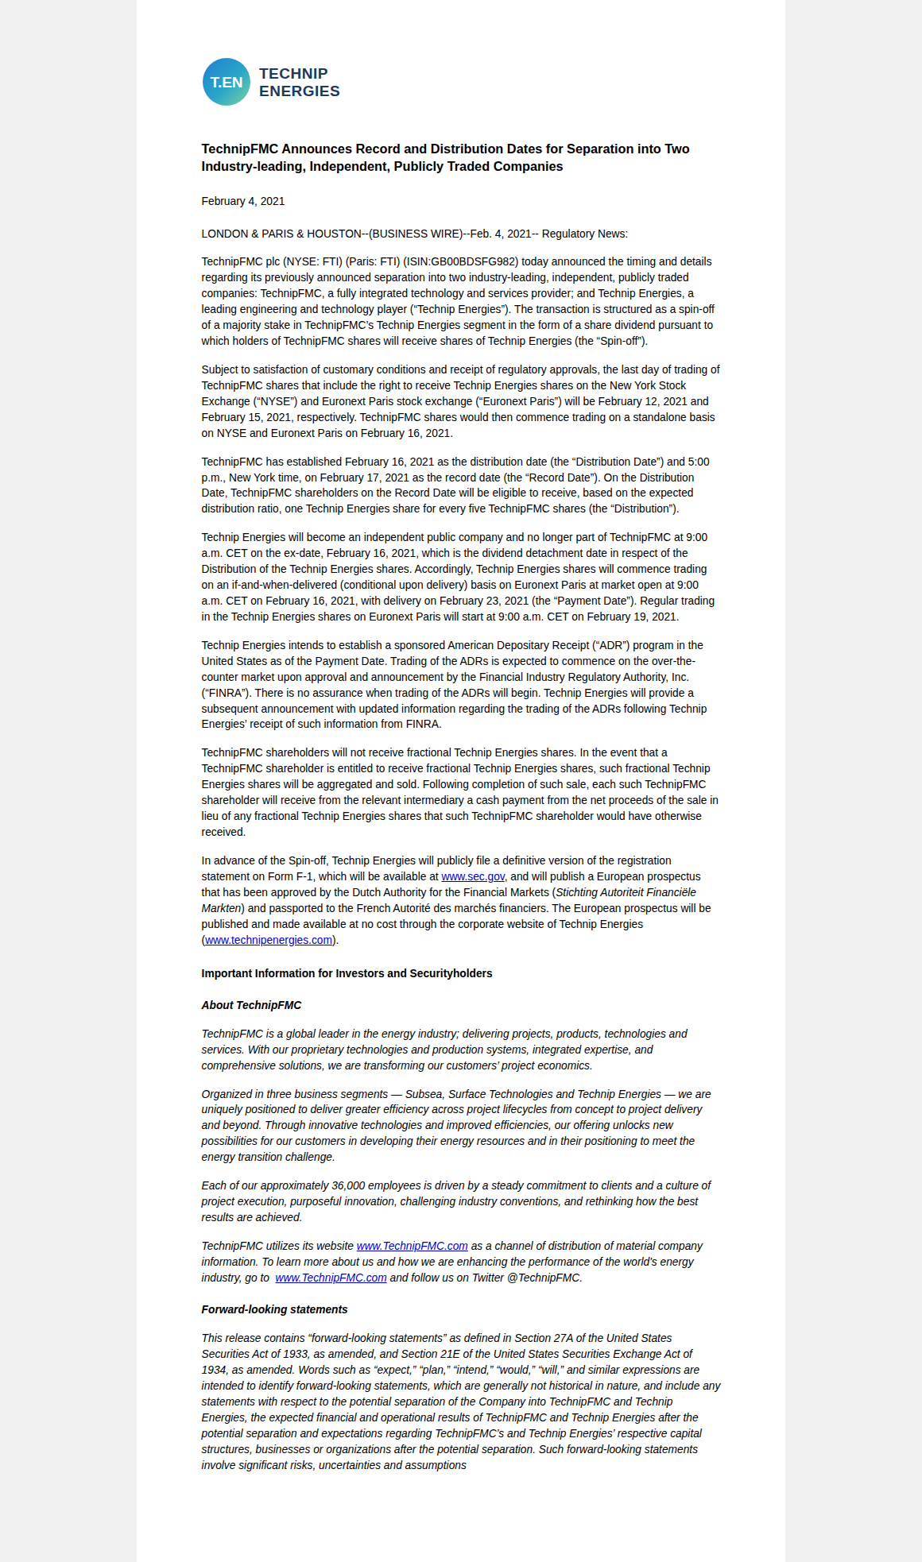Technip Energies T.EN TECHNIP ENERGIES
TechnipFMC Announces Record and Distribution Dates for Separation into Two Industry-leading, Independent, Publicly Traded Companies
February 4, 2021
LONDON & PARIS & HOUSTON--(BUSINESS WIRE)--Feb. 4, 2021-- Regulatory News:
TechnipFMC plc (NYSE: FTI) (Paris: FTI) (ISIN:GB00BDSFG982) today announced the timing and details regarding its previously announced separation into two industry-leading, independent, publicly traded companies: TechnipFMC, a fully integrated technology and services provider; and Technip Energies, a leading engineering and technology player (“Technip Energies”). The transaction is structured as a spin-off of a majority stake in TechnipFMC’s Technip Energies segment in the form of a share dividend pursuant to which holders of TechnipFMC shares will receive shares of Technip Energies (the “Spin-off”).
Subject to satisfaction of customary conditions and receipt of regulatory approvals, the last day of trading of TechnipFMC shares that include the right to receive Technip Energies shares on the New York Stock Exchange (“NYSE”) and Euronext Paris stock exchange (“Euronext Paris”) will be February 12, 2021 and February 15, 2021, respectively. TechnipFMC shares would then commence trading on a standalone basis on NYSE and Euronext Paris on February 16, 2021.
TechnipFMC has established February 16, 2021 as the distribution date (the “Distribution Date”) and 5:00 p.m., New York time, on February 17, 2021 as the record date (the “Record Date”). On the Distribution Date, TechnipFMC shareholders on the Record Date will be eligible to receive, based on the expected distribution ratio, one Technip Energies share for every five TechnipFMC shares (the “Distribution”).
Technip Energies will become an independent public company and no longer part of TechnipFMC at 9:00 a.m. CET on the ex-date, February 16, 2021, which is the dividend detachment date in respect of the Distribution of the Technip Energies shares. Accordingly, Technip Energies shares will commence trading on an if-and-when-delivered (conditional upon delivery) basis on Euronext Paris at market open at 9:00 a.m. CET on February 16, 2021, with delivery on February 23, 2021 (the “Payment Date”). Regular trading in the Technip Energies shares on Euronext Paris will start at 9:00 a.m. CET on February 19, 2021.
Technip Energies intends to establish a sponsored American Depositary Receipt (“ADR”) program in the United States as of the Payment Date. Trading of the ADRs is expected to commence on the over-the-counter market upon approval and announcement by the Financial Industry Regulatory Authority, Inc. (“FINRA”). There is no assurance when trading of the ADRs will begin. Technip Energies will provide a subsequent announcement with updated information regarding the trading of the ADRs following Technip Energies’ receipt of such information from FINRA.
TechnipFMC shareholders will not receive fractional Technip Energies shares. In the event that a TechnipFMC shareholder is entitled to receive fractional Technip Energies shares, such fractional Technip Energies shares will be aggregated and sold. Following completion of such sale, each such TechnipFMC shareholder will receive from the relevant intermediary a cash payment from the net proceeds of the sale in lieu of any fractional Technip Energies shares that such TechnipFMC shareholder would have otherwise received.
In advance of the Spin-off, Technip Energies will publicly file a definitive version of the registration statement on Form F-1, which will be available at www.sec.gov, and will publish a European prospectus that has been approved by the Dutch Authority for the Financial Markets (Stichting Autoriteit Financiële Markten) and passported to the French Autorité des marchés financiers. The European prospectus will be published and made available at no cost through the corporate website of Technip Energies (www.technipenergies.com).
Important Information for Investors and Securityholders
About TechnipFMC
TechnipFMC is a global leader in the energy industry; delivering projects, products, technologies and services. With our proprietary technologies and production systems, integrated expertise, and comprehensive solutions, we are transforming our customers’ project economics.
Organized in three business segments — Subsea, Surface Technologies and Technip Energies — we are uniquely positioned to deliver greater efficiency across project lifecycles from concept to project delivery and beyond. Through innovative technologies and improved efficiencies, our offering unlocks new possibilities for our customers in developing their energy resources and in their positioning to meet the energy transition challenge.
Each of our approximately 36,000 employees is driven by a steady commitment to clients and a culture of project execution, purposeful innovation, challenging industry conventions, and rethinking how the best results are achieved.
TechnipFMC utilizes its website www.TechnipFMC.com as a channel of distribution of material company information. To learn more about us and how we are enhancing the performance of the world's energy industry, go to www.TechnipFMC.com and follow us on Twitter @TechnipFMC.
Forward-looking statements
This release contains “forward-looking statements” as defined in Section 27A of the United States Securities Act of 1933, as amended, and Section 21E of the United States Securities Exchange Act of 1934, as amended. Words such as “expect,” “plan,” “intend,” “would,” “will,” and similar expressions are intended to identify forward-looking statements, which are generally not historical in nature, and include any statements with respect to the potential separation of the Company into TechnipFMC and Technip Energies, the expected financial and operational results of TechnipFMC and Technip Energies after the potential separation and expectations regarding TechnipFMC’s and Technip Energies’ respective capital structures, businesses or organizations after the potential separation. Such forward-looking statements involve significant risks, uncertainties and assumptions